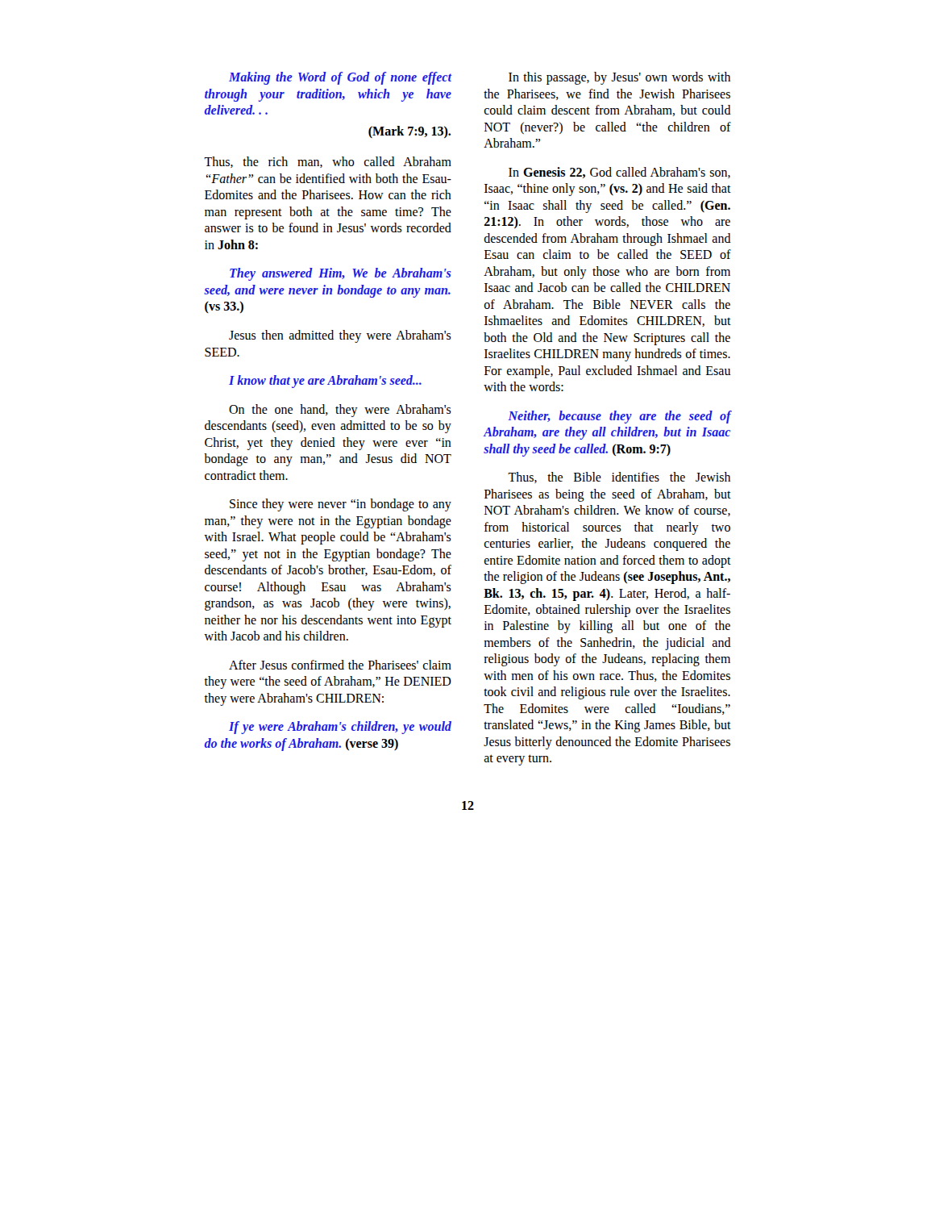Making the Word of God of none effect through your tradition, which ye have delivered. . .
(Mark 7:9, 13).
Thus, the rich man, who called Abraham “Father” can be identified with both the Esau-Edomites and the Pharisees. How can the rich man represent both at the same time? The answer is to be found in Jesus' words recorded in John 8:
They answered Him, We be Abraham's seed, and were never in bondage to any man. (vs 33.)
Jesus then admitted they were Abraham's SEED.
I know that ye are Abraham's seed...
On the one hand, they were Abraham's descendants (seed), even admitted to be so by Christ, yet they denied they were ever “in bondage to any man,” and Jesus did NOT contradict them.
Since they were never “in bondage to any man,” they were not in the Egyptian bondage with Israel. What people could be “Abraham's seed,” yet not in the Egyptian bondage? The descendants of Jacob's brother, Esau-Edom, of course! Although Esau was Abraham's grandson, as was Jacob (they were twins), neither he nor his descendants went into Egypt with Jacob and his children.
After Jesus confirmed the Pharisees' claim they were “the seed of Abraham,” He DENIED they were Abraham's CHILDREN:
If ye were Abraham's children, ye would do the works of Abraham. (verse 39)
In this passage, by Jesus' own words with the Pharisees, we find the Jewish Pharisees could claim descent from Abraham, but could NOT (never?) be called “the children of Abraham.”
In Genesis 22, God called Abraham's son, Isaac, “thine only son,” (vs. 2) and He said that “in Isaac shall thy seed be called.” (Gen. 21:12). In other words, those who are descended from Abraham through Ishmael and Esau can claim to be called the SEED of Abraham, but only those who are born from Isaac and Jacob can be called the CHILDREN of Abraham. The Bible NEVER calls the Ishmaelites and Edomites CHILDREN, but both the Old and the New Scriptures call the Israelites CHILDREN many hundreds of times. For example, Paul excluded Ishmael and Esau with the words:
Neither, because they are the seed of Abraham, are they all children, but in Isaac shall thy seed be called. (Rom. 9:7)
Thus, the Bible identifies the Jewish Pharisees as being the seed of Abraham, but NOT Abraham's children. We know of course, from historical sources that nearly two centuries earlier, the Judeans conquered the entire Edomite nation and forced them to adopt the religion of the Judeans (see Josephus, Ant., Bk. 13, ch. 15, par. 4). Later, Herod, a half-Edomite, obtained rulership over the Israelites in Palestine by killing all but one of the members of the Sanhedrin, the judicial and religious body of the Judeans, replacing them with men of his own race. Thus, the Edomites took civil and religious rule over the Israelites. The Edomites were called “Ioudians,” translated “Jews,” in the King James Bible, but Jesus bitterly denounced the Edomite Pharisees at every turn.
12